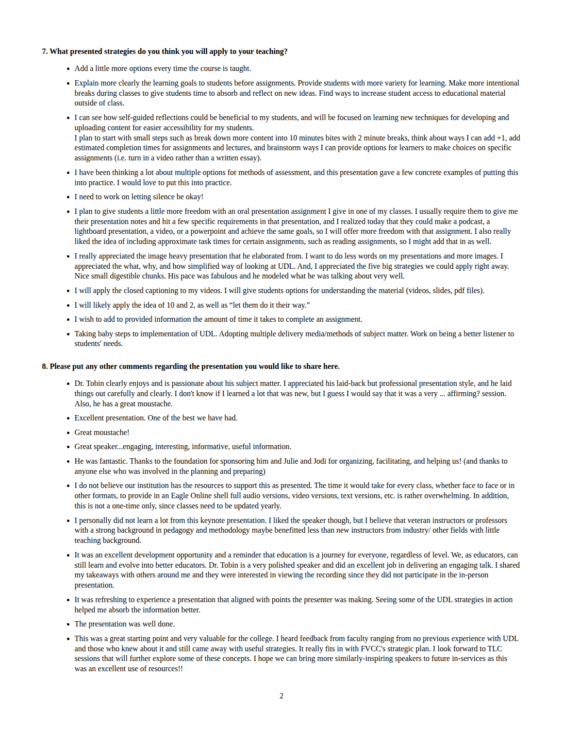7. What presented strategies do you think you will apply to your teaching?
Add a little more options every time the course is taught.
Explain more clearly the learning goals to students before assignments. Provide students with more variety for learning. Make more intentional breaks during classes to give students time to absorb and reflect on new ideas. Find ways to increase student access to educational material outside of class.
I can see how self-guided reflections could be beneficial to my students, and will be focused on learning new techniques for developing and uploading content for easier accessibility for my students.
I plan to start with small steps such as break down more content into 10 minutes bites with 2 minute breaks, think about ways I can add +1, add estimated completion times for assignments and lectures, and brainstorm ways I can provide options for learners to make choices on specific assignments (i.e. turn in a video rather than a written essay).
I have been thinking a lot about multiple options for methods of assessment, and this presentation gave a few concrete examples of putting this into practice. I would love to put this into practice.
I need to work on letting silence be okay!
I plan to give students a little more freedom with an oral presentation assignment I give in one of my classes. I usually require them to give me their presentation notes and hit a few specific requirements in that presentation, and I realized today that they could make a podcast, a lightboard presentation, a video, or a powerpoint and achieve the same goals, so I will offer more freedom with that assignment. I also really liked the idea of including approximate task times for certain assignments, such as reading assignments, so I might add that in as well.
I really appreciated the image heavy presentation that he elaborated from. I want to do less words on my presentations and more images. I appreciated the what, why, and how simplified way of looking at UDL. And, I appreciated the five big strategies we could apply right away. Nice small digestible chunks. His pace was fabulous and he modeled what he was talking about very well.
I will apply the closed captioning to my videos. I will give students options for understanding the material (videos, slides, pdf files).
I will likely apply the idea of 10 and 2, as well as “let them do it their way.”
I wish to add to provided information the amount of time it takes to complete an assignment.
Taking baby steps to implementation of UDL. Adopting multiple delivery media/methods of subject matter. Work on being a better listener to students' needs.
8. Please put any other comments regarding the presentation you would like to share here.
Dr. Tobin clearly enjoys and is passionate about his subject matter. I appreciated his laid-back but professional presentation style, and he laid things out carefully and clearly. I don't know if I learned a lot that was new, but I guess I would say that it was a very ... affirming? session. Also, he has a great moustache.
Excellent presentation. One of the best we have had.
Great moustache!
Great speaker...engaging, interesting, informative, useful information.
He was fantastic. Thanks to the foundation for sponsoring him and Julie and Jodi for organizing, facilitating, and helping us! (and thanks to anyone else who was involved in the planning and preparing)
I do not believe our institution has the resources to support this as presented. The time it would take for every class, whether face to face or in other formats, to provide in an Eagle Online shell full audio versions, video versions, text versions, etc. is rather overwhelming. In addition, this is not a one-time only, since classes need to be updated yearly.
I personally did not learn a lot from this keynote presentation. I liked the speaker though, but I believe that veteran instructors or professors with a strong background in pedagogy and methodology maybe benefitted less than new instructors from industry/ other fields with little teaching background.
It was an excellent development opportunity and a reminder that education is a journey for everyone, regardless of level. We, as educators, can still learn and evolve into better educators. Dr. Tobin is a very polished speaker and did an excellent job in delivering an engaging talk. I shared my takeaways with others around me and they were interested in viewing the recording since they did not participate in the in-person presentation.
It was refreshing to experience a presentation that aligned with points the presenter was making. Seeing some of the UDL strategies in action helped me absorb the information better.
The presentation was well done.
This was a great starting point and very valuable for the college. I heard feedback from faculty ranging from no previous experience with UDL and those who knew about it and still came away with useful strategies. It really fits in with FVCC's strategic plan. I look forward to TLC sessions that will further explore some of these concepts. I hope we can bring more similarly-inspiring speakers to future in-services as this was an excellent use of resources!!
2